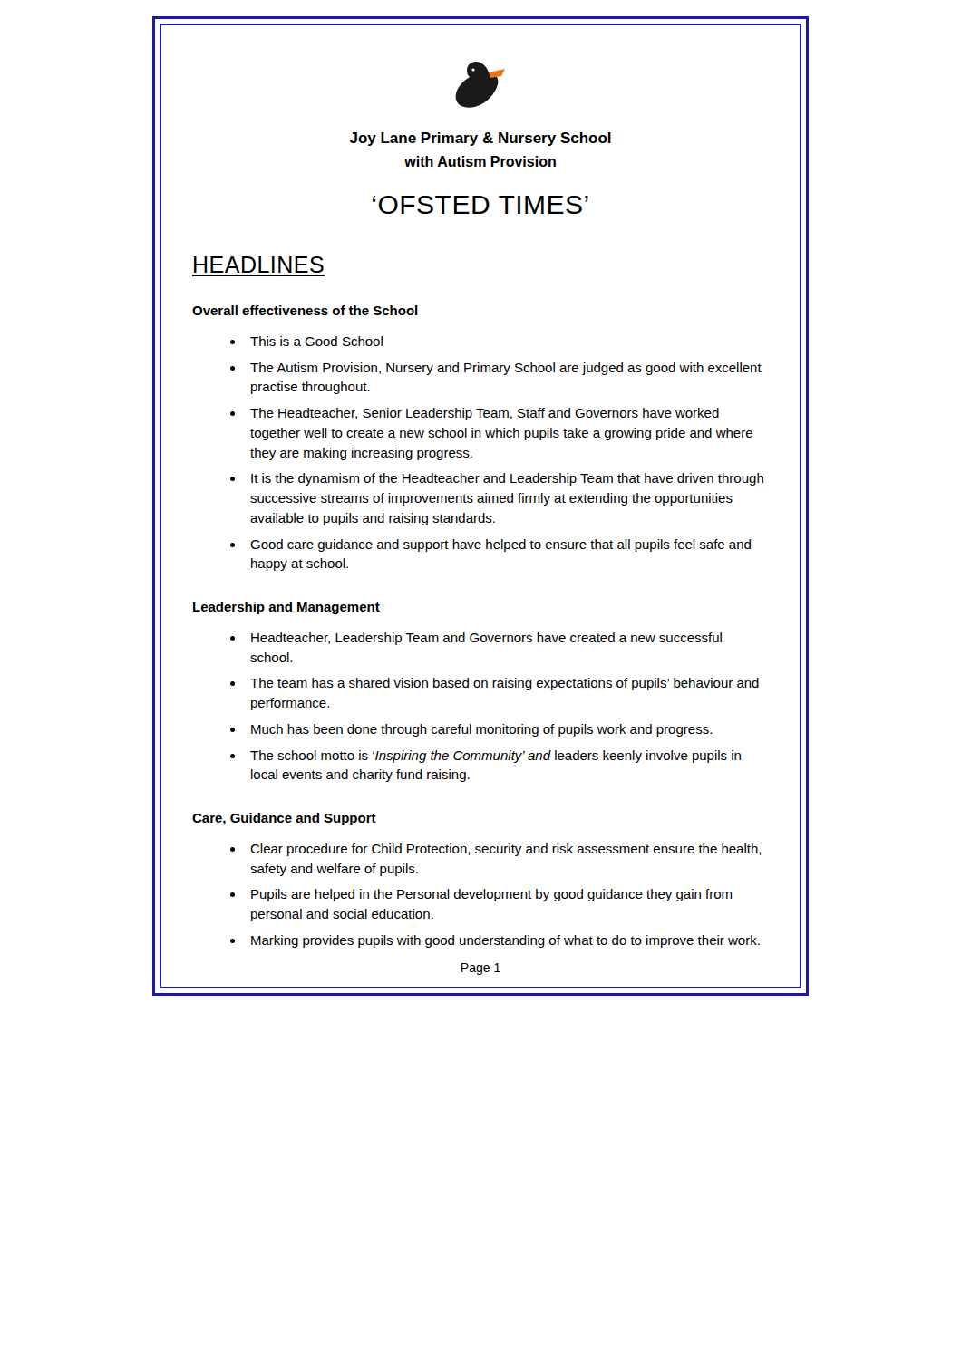Joy Lane Primary & Nursery School
with Autism Provision
‘OFSTED TIMES’
HEADLINES
Overall effectiveness of the School
This is a Good School
The Autism Provision, Nursery and Primary School are judged as good with excellent practise throughout.
The Headteacher, Senior Leadership Team, Staff and Governors have worked together well to create a new school in which pupils take a growing pride and where they are making increasing progress.
It is the dynamism of the Headteacher and Leadership Team that have driven through successive streams of improvements aimed firmly at extending the opportunities available to pupils and raising standards.
Good care guidance and support have helped to ensure that all pupils feel safe and happy at school.
Leadership and Management
Headteacher, Leadership Team and Governors have created a new successful school.
The team has a shared vision based on raising expectations of pupils’ behaviour and performance.
Much has been done through careful monitoring of pupils work and progress.
The school motto is ‘Inspiring the Community’ and leaders keenly involve pupils in local events and charity fund raising.
Care, Guidance and Support
Clear procedure for Child Protection, security and risk assessment ensure the health, safety and welfare of pupils.
Pupils are helped in the Personal development by good guidance they gain from personal and social education.
Marking provides pupils with good understanding of what to do to improve their work.
Page 1